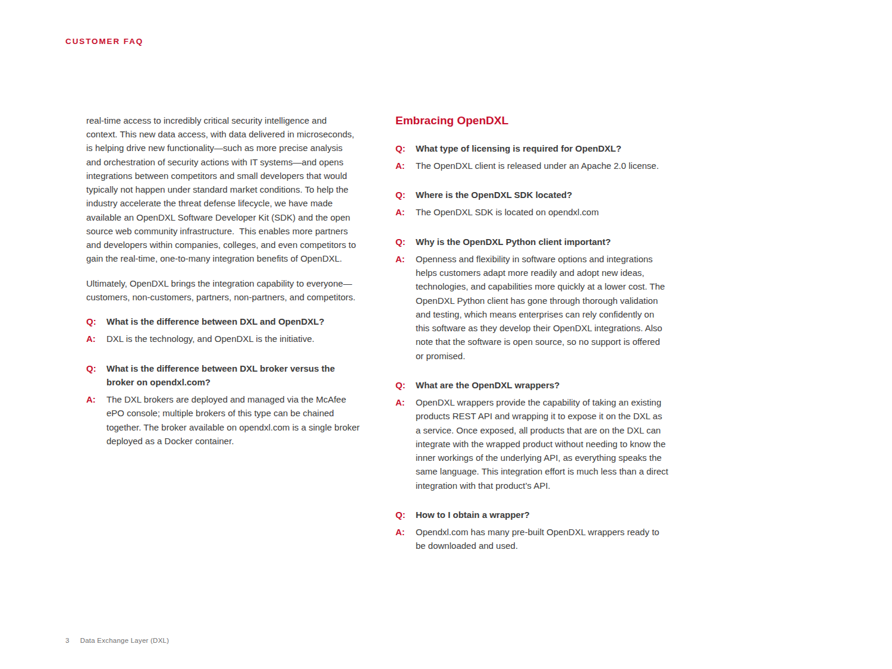Customer FAQ
real-time access to incredibly critical security intelligence and context. This new data access, with data delivered in microseconds, is helping drive new functionality—such as more precise analysis and orchestration of security actions with IT systems—and opens integrations between competitors and small developers that would typically not happen under standard market conditions. To help the industry accelerate the threat defense lifecycle, we have made available an OpenDXL Software Developer Kit (SDK) and the open source web community infrastructure. This enables more partners and developers within companies, colleges, and even competitors to gain the real-time, one-to-many integration benefits of OpenDXL.
Ultimately, OpenDXL brings the integration capability to everyone—customers, non-customers, partners, non-partners, and competitors.
Q:
What is the difference between DXL and OpenDXL?
A:
DXL is the technology, and OpenDXL is the initiative.
Q:
What is the difference between DXL broker versus the broker on opendxl.com?
A:
The DXL brokers are deployed and managed via the McAfee ePO console; multiple brokers of this type can be chained together. The broker available on opendxl.com is a single broker deployed as a Docker container.
Embracing OpenDXL
Q:
What type of licensing is required for OpenDXL?
A:
The OpenDXL client is released under an Apache 2.0 license.
Q:
Where is the OpenDXL SDK located?
A:
The OpenDXL SDK is located on opendxl.com
Q:
Why is the OpenDXL Python client important?
A:
Openness and flexibility in software options and integrations helps customers adapt more readily and adopt new ideas, technologies, and capabilities more quickly at a lower cost. The OpenDXL Python client has gone through thorough validation and testing, which means enterprises can rely confidently on this software as they develop their OpenDXL integrations. Also note that the software is open source, so no support is offered or promised.
Q:
What are the OpenDXL wrappers?
A:
OpenDXL wrappers provide the capability of taking an existing products REST API and wrapping it to expose it on the DXL as a service. Once exposed, all products that are on the DXL can integrate with the wrapped product without needing to know the inner workings of the underlying API, as everything speaks the same language. This integration effort is much less than a direct integration with that product’s API.
Q:
How to I obtain a wrapper?
A:
Opendxl.com has many pre-built OpenDXL wrappers ready to be downloaded and used.
3 Data Exchange Layer (DXL)